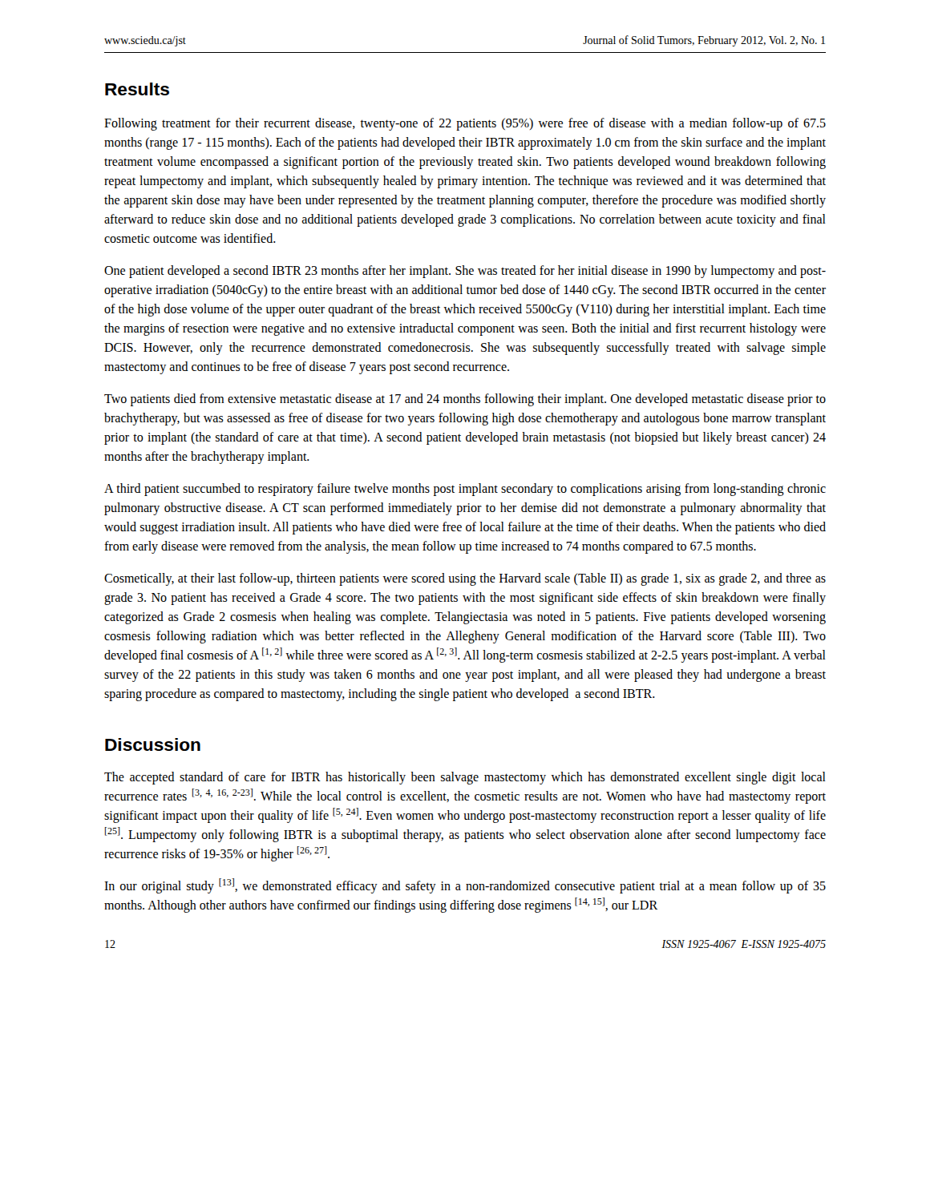www.sciedu.ca/jst
Journal of Solid Tumors, February 2012, Vol. 2, No. 1
Results
Following treatment for their recurrent disease, twenty-one of 22 patients (95%) were free of disease with a median follow-up of 67.5 months (range 17 - 115 months). Each of the patients had developed their IBTR approximately 1.0 cm from the skin surface and the implant treatment volume encompassed a significant portion of the previously treated skin. Two patients developed wound breakdown following repeat lumpectomy and implant, which subsequently healed by primary intention. The technique was reviewed and it was determined that the apparent skin dose may have been under represented by the treatment planning computer, therefore the procedure was modified shortly afterward to reduce skin dose and no additional patients developed grade 3 complications. No correlation between acute toxicity and final cosmetic outcome was identified.
One patient developed a second IBTR 23 months after her implant. She was treated for her initial disease in 1990 by lumpectomy and post-operative irradiation (5040cGy) to the entire breast with an additional tumor bed dose of 1440 cGy. The second IBTR occurred in the center of the high dose volume of the upper outer quadrant of the breast which received 5500cGy (V110) during her interstitial implant. Each time the margins of resection were negative and no extensive intraductal component was seen. Both the initial and first recurrent histology were DCIS. However, only the recurrence demonstrated comedonecrosis. She was subsequently successfully treated with salvage simple mastectomy and continues to be free of disease 7 years post second recurrence.
Two patients died from extensive metastatic disease at 17 and 24 months following their implant. One developed metastatic disease prior to brachytherapy, but was assessed as free of disease for two years following high dose chemotherapy and autologous bone marrow transplant prior to implant (the standard of care at that time). A second patient developed brain metastasis (not biopsied but likely breast cancer) 24 months after the brachytherapy implant.
A third patient succumbed to respiratory failure twelve months post implant secondary to complications arising from long-standing chronic pulmonary obstructive disease. A CT scan performed immediately prior to her demise did not demonstrate a pulmonary abnormality that would suggest irradiation insult. All patients who have died were free of local failure at the time of their deaths. When the patients who died from early disease were removed from the analysis, the mean follow up time increased to 74 months compared to 67.5 months.
Cosmetically, at their last follow-up, thirteen patients were scored using the Harvard scale (Table II) as grade 1, six as grade 2, and three as grade 3. No patient has received a Grade 4 score. The two patients with the most significant side effects of skin breakdown were finally categorized as Grade 2 cosmesis when healing was complete. Telangiectasia was noted in 5 patients. Five patients developed worsening cosmesis following radiation which was better reflected in the Allegheny General modification of the Harvard score (Table III). Two developed final cosmesis of A [1, 2] while three were scored as A [2, 3]. All long-term cosmesis stabilized at 2-2.5 years post-implant. A verbal survey of the 22 patients in this study was taken 6 months and one year post implant, and all were pleased they had undergone a breast sparing procedure as compared to mastectomy, including the single patient who developed a second IBTR.
Discussion
The accepted standard of care for IBTR has historically been salvage mastectomy which has demonstrated excellent single digit local recurrence rates [3, 4, 16, 2-23]. While the local control is excellent, the cosmetic results are not. Women who have had mastectomy report significant impact upon their quality of life [5, 24]. Even women who undergo post-mastectomy reconstruction report a lesser quality of life [25]. Lumpectomy only following IBTR is a suboptimal therapy, as patients who select observation alone after second lumpectomy face recurrence risks of 19-35% or higher [26, 27].
In our original study [13], we demonstrated efficacy and safety in a non-randomized consecutive patient trial at a mean follow up of 35 months. Although other authors have confirmed our findings using differing dose regimens [14, 15], our LDR
12
ISSN 1925-4067 E-ISSN 1925-4075